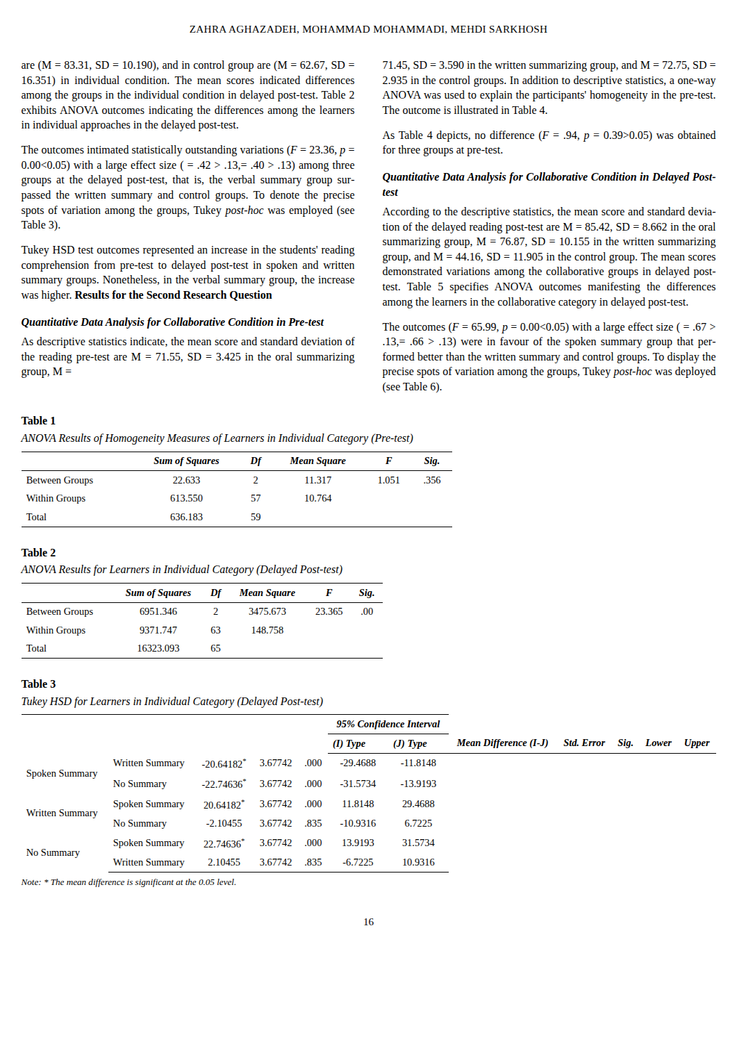ZAHRA AGHAZADEH, MOHAMMAD MOHAMMADI, MEHDI SARKHOSH
are (M = 83.31, SD = 10.190), and in control group are (M = 62.67, SD = 16.351) in individual condition. The mean scores indicated differences among the groups in the individual condition in delayed post-test. Table 2 exhibits ANOVA outcomes indicating the differences among the learners in individual approaches in the delayed post-test.
The outcomes intimated statistically outstanding variations (F = 23.36, p = 0.00<0.05) with a large effect size ( = .42 > .13,= .40 > .13) among three groups at the delayed post-test, that is, the verbal summary group surpassed the written summary and control groups. To denote the precise spots of variation among the groups, Tukey post-hoc was employed (see Table 3).
Tukey HSD test outcomes represented an increase in the students' reading comprehension from pre-test to delayed post-test in spoken and written summary groups. Nonetheless, in the verbal summary group, the increase was higher. Results for the Second Research Question
Quantitative Data Analysis for Collaborative Condition in Pre-test
As descriptive statistics indicate, the mean score and standard deviation of the reading pre-test are M = 71.55, SD = 3.425 in the oral summarizing group, M =
71.45, SD = 3.590 in the written summarizing group, and M = 72.75, SD = 2.935 in the control groups. In addition to descriptive statistics, a one-way ANOVA was used to explain the participants' homogeneity in the pre-test. The outcome is illustrated in Table 4.
As Table 4 depicts, no difference (F = .94, p = 0.39>0.05) was obtained for three groups at pre-test.
Quantitative Data Analysis for Collaborative Condition in Delayed Post-test
According to the descriptive statistics, the mean score and standard deviation of the delayed reading post-test are M = 85.42, SD = 8.662 in the oral summarizing group, M = 76.87, SD = 10.155 in the written summarizing group, and M = 44.16, SD = 11.905 in the control group. The mean scores demonstrated variations among the collaborative groups in delayed post-test. Table 5 specifies ANOVA outcomes manifesting the differences among the learners in the collaborative category in delayed post-test.
The outcomes (F = 65.99, p = 0.00<0.05) with a large effect size ( = .67 > .13,= .66 > .13) were in favour of the spoken summary group that performed better than the written summary and control groups. To display the precise spots of variation among the groups, Tukey post-hoc was deployed (see Table 6).
Table 1
ANOVA Results of Homogeneity Measures of Learners in Individual Category (Pre-test)
| | Sum of Squares | Df | Mean Square | F | Sig. |
| --- | --- | --- | --- | --- | --- |
| Between Groups | 22.633 | 2 | 11.317 | 1.051 | .356 |
| Within Groups | 613.550 | 57 | 10.764 | | |
| Total | 636.183 | 59 | | | |
Table 2
ANOVA Results for Learners in Individual Category (Delayed Post-test)
| | Sum of Squares | Df | Mean Square | F | Sig. |
| --- | --- | --- | --- | --- | --- |
| Between Groups | 6951.346 | 2 | 3475.673 | 23.365 | .00 |
| Within Groups | 9371.747 | 63 | 148.758 | | |
| Total | 16323.093 | 65 | | | |
Table 3
Tukey HSD for Learners in Individual Category (Delayed Post-test)
| | | | | | 95% Confidence Interval |
| --- | --- | --- | --- | --- | --- |
| (I) Type | (J) Type | Mean Difference (I-J) | Std. Error | Sig. | Lower | Upper |
| Spoken Summary | Written Summary | -20.64182 * | 3.67742 | .000 | -29.4688 | -11.8148 |
| No Summary | -22.74636 * | 3.67742 | .000 | -31.5734 | -13.9193 |
| Written Summary | Spoken Summary | 20.64182 * | 3.67742 | .000 | 11.8148 | 29.4688 |
| No Summary | -2.10455 | 3.67742 | .835 | -10.9316 | 6.7225 |
| No Summary | Spoken Summary | 22.74636 * | 3.67742 | .000 | 13.9193 | 31.5734 |
| Written Summary | 2.10455 | 3.67742 | .835 | -6.7225 | 10.9316 |
Note: * The mean difference is significant at the 0.05 level.
16